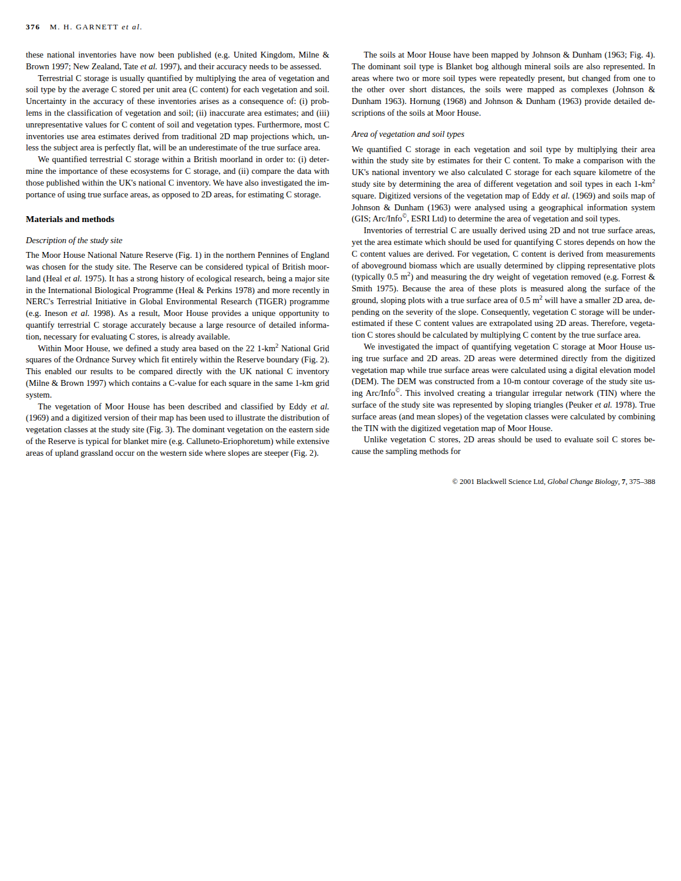376 M. H. GARNETT et al.
these national inventories have now been published (e.g. United Kingdom, Milne & Brown 1997; New Zealand, Tate et al. 1997), and their accuracy needs to be assessed.
Terrestrial C storage is usually quantified by multiplying the area of vegetation and soil type by the average C stored per unit area (C content) for each vegetation and soil. Uncertainty in the accuracy of these inventories arises as a consequence of: (i) problems in the classification of vegetation and soil; (ii) inaccurate area estimates; and (iii) unrepresentative values for C content of soil and vegetation types. Furthermore, most C inventories use area estimates derived from traditional 2D map projections which, unless the subject area is perfectly flat, will be an underestimate of the true surface area.
We quantified terrestrial C storage within a British moorland in order to: (i) determine the importance of these ecosystems for C storage, and (ii) compare the data with those published within the UK's national C inventory. We have also investigated the importance of using true surface areas, as opposed to 2D areas, for estimating C storage.
Materials and methods
Description of the study site
The Moor House National Nature Reserve (Fig. 1) in the northern Pennines of England was chosen for the study site. The Reserve can be considered typical of British moorland (Heal et al. 1975). It has a strong history of ecological research, being a major site in the International Biological Programme (Heal & Perkins 1978) and more recently in NERC's Terrestrial Initiative in Global Environmental Research (TIGER) programme (e.g. Ineson et al. 1998). As a result, Moor House provides a unique opportunity to quantify terrestrial C storage accurately because a large resource of detailed information, necessary for evaluating C stores, is already available.
Within Moor House, we defined a study area based on the 22 1-km2 National Grid squares of the Ordnance Survey which fit entirely within the Reserve boundary (Fig. 2). This enabled our results to be compared directly with the UK national C inventory (Milne & Brown 1997) which contains a C-value for each square in the same 1-km grid system.
The vegetation of Moor House has been described and classified by Eddy et al. (1969) and a digitized version of their map has been used to illustrate the distribution of vegetation classes at the study site (Fig. 3). The dominant vegetation on the eastern side of the Reserve is typical for blanket mire (e.g. Calluneto-Eriophoretum) while extensive areas of upland grassland occur on the western side where slopes are steeper (Fig. 2).
The soils at Moor House have been mapped by Johnson & Dunham (1963; Fig. 4). The dominant soil type is Blanket bog although mineral soils are also represented. In areas where two or more soil types were repeatedly present, but changed from one to the other over short distances, the soils were mapped as complexes (Johnson & Dunham 1963). Hornung (1968) and Johnson & Dunham (1963) provide detailed descriptions of the soils at Moor House.
Area of vegetation and soil types
We quantified C storage in each vegetation and soil type by multiplying their area within the study site by estimates for their C content. To make a comparison with the UK's national inventory we also calculated C storage for each square kilometre of the study site by determining the area of different vegetation and soil types in each 1-km2 square. Digitized versions of the vegetation map of Eddy et al. (1969) and soils map of Johnson & Dunham (1963) were analysed using a geographical information system (GIS; Arc/Info©, ESRI Ltd) to determine the area of vegetation and soil types.
Inventories of terrestrial C are usually derived using 2D and not true surface areas, yet the area estimate which should be used for quantifying C stores depends on how the C content values are derived. For vegetation, C content is derived from measurements of aboveground biomass which are usually determined by clipping representative plots (typically 0.5 m2) and measuring the dry weight of vegetation removed (e.g. Forrest & Smith 1975). Because the area of these plots is measured along the surface of the ground, sloping plots with a true surface area of 0.5 m2 will have a smaller 2D area, depending on the severity of the slope. Consequently, vegetation C storage will be underestimated if these C content values are extrapolated using 2D areas. Therefore, vegetation C stores should be calculated by multiplying C content by the true surface area.
We investigated the impact of quantifying vegetation C storage at Moor House using true surface and 2D areas. 2D areas were determined directly from the digitized vegetation map while true surface areas were calculated using a digital elevation model (DEM). The DEM was constructed from a 10-m contour coverage of the study site using Arc/Info©. This involved creating a triangular irregular network (TIN) where the surface of the study site was represented by sloping triangles (Peuker et al. 1978). True surface areas (and mean slopes) of the vegetation classes were calculated by combining the TIN with the digitized vegetation map of Moor House.
Unlike vegetation C stores, 2D areas should be used to evaluate soil C stores because the sampling methods for
© 2001 Blackwell Science Ltd, Global Change Biology, 7, 375–388